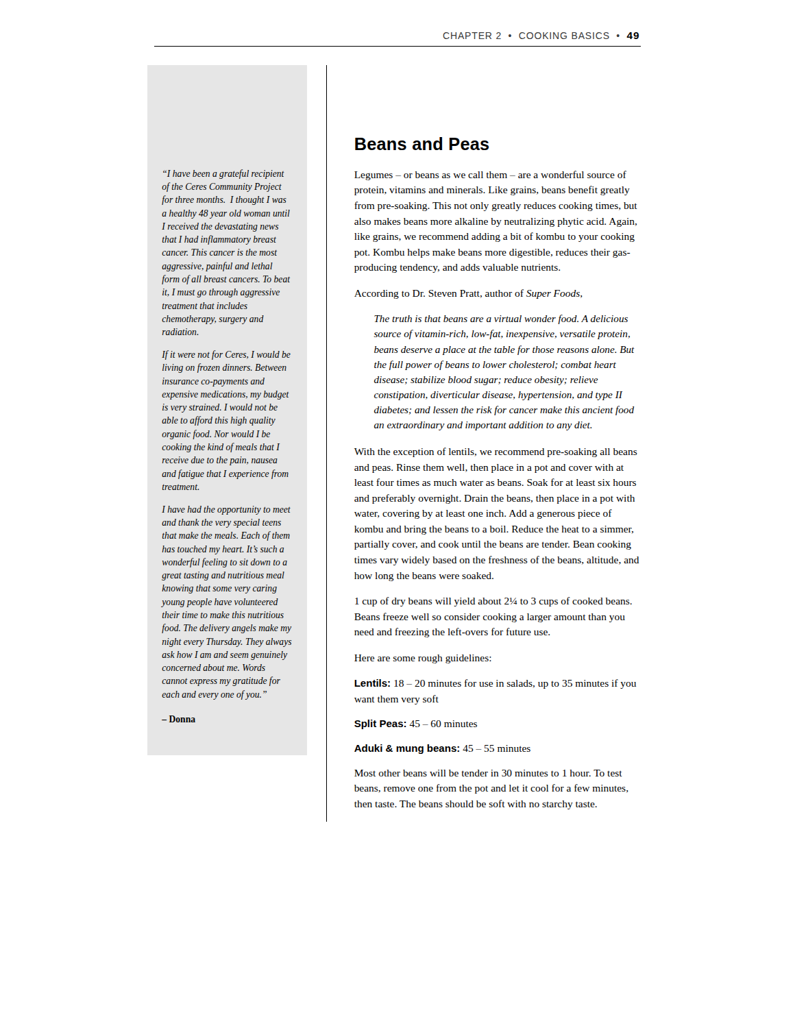CHAPTER 2 • COOKING BASICS • 49
“I have been a grateful recipient of the Ceres Community Project for three months. I thought I was a healthy 48 year old woman until I received the devastating news that I had inflammatory breast cancer. This cancer is the most aggressive, painful and lethal form of all breast cancers. To beat it, I must go through aggressive treatment that includes chemotherapy, surgery and radiation.
If it were not for Ceres, I would be living on frozen dinners. Between insurance co-payments and expensive medications, my budget is very strained. I would not be able to afford this high quality organic food. Nor would I be cooking the kind of meals that I receive due to the pain, nausea and fatigue that I experience from treatment.
I have had the opportunity to meet and thank the very special teens that make the meals. Each of them has touched my heart. It’s such a wonderful feeling to sit down to a great tasting and nutritious meal knowing that some very caring young people have volunteered their time to make this nutritious food. The delivery angels make my night every Thursday. They always ask how I am and seem genuinely concerned about me. Words cannot express my gratitude for each and every one of you.”
– Donna
Beans and Peas
Legumes – or beans as we call them – are a wonderful source of protein, vitamins and minerals. Like grains, beans benefit greatly from pre-soaking. This not only greatly reduces cooking times, but also makes beans more alkaline by neutralizing phytic acid. Again, like grains, we recommend adding a bit of kombu to your cooking pot. Kombu helps make beans more digestible, reduces their gas-producing tendency, and adds valuable nutrients.
According to Dr. Steven Pratt, author of Super Foods,
The truth is that beans are a virtual wonder food. A delicious source of vitamin-rich, low-fat, inexpensive, versatile protein, beans deserve a place at the table for those reasons alone. But the full power of beans to lower cholesterol; combat heart disease; stabilize blood sugar; reduce obesity; relieve constipation, diverticular disease, hypertension, and type II diabetes; and lessen the risk for cancer make this ancient food an extraordinary and important addition to any diet.
With the exception of lentils, we recommend pre-soaking all beans and peas. Rinse them well, then place in a pot and cover with at least four times as much water as beans. Soak for at least six hours and preferably overnight. Drain the beans, then place in a pot with water, covering by at least one inch. Add a generous piece of kombu and bring the beans to a boil. Reduce the heat to a simmer, partially cover, and cook until the beans are tender. Bean cooking times vary widely based on the freshness of the beans, altitude, and how long the beans were soaked.
1 cup of dry beans will yield about 2¼ to 3 cups of cooked beans. Beans freeze well so consider cooking a larger amount than you need and freezing the left-overs for future use.
Here are some rough guidelines:
Lentils: 18 – 20 minutes for use in salads, up to 35 minutes if you want them very soft
Split Peas: 45 – 60 minutes
Aduki & mung beans: 45 – 55 minutes
Most other beans will be tender in 30 minutes to 1 hour. To test beans, remove one from the pot and let it cool for a few minutes, then taste. The beans should be soft with no starchy taste.